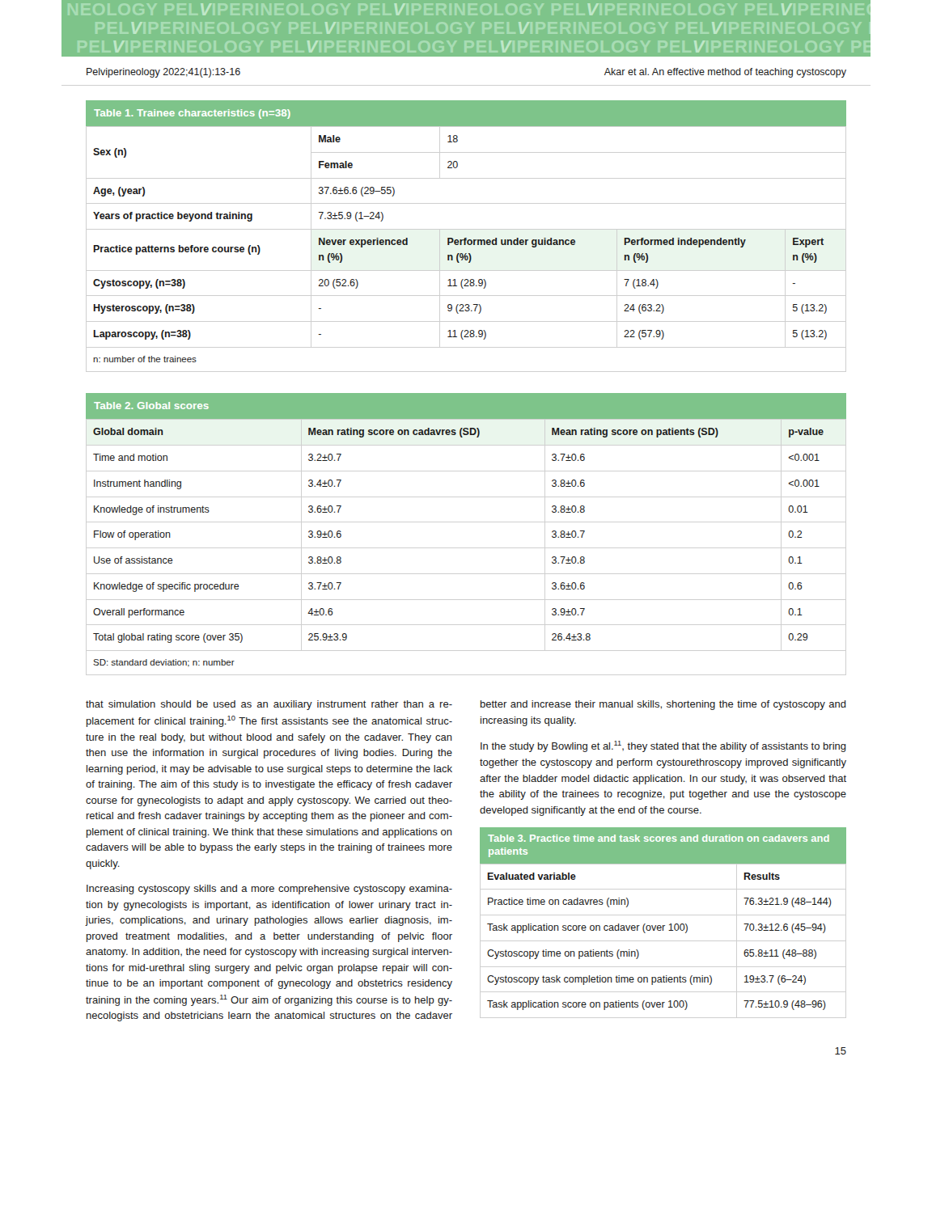NEOLOGY PELVIPERINEOLOGY PELVIPERINEOLOGY PELVIPERINEOLOGY PELVIPERINEOLOG PELVIPERINEOLOGY PELVIPERINEOLOGY PELVIPERINEOLOGY PELVIPERINEOLOGY PELVIPER PELVIPERINEOLOGY PELVIPERINEOLOGY PELVIPERINEOLOGY PELVIPERINEOLOGY PELVIPER PELVIPERINEOLOGY PELVIPERINEOLOGY PELVIPERINEOLOGY PELVIPERINEOLOGY
Pelviperineology 2022;41(1):13-16
Akar et al. An effective method of teaching cystoscopy
Table 1. Trainee characteristics (n=38)
| Sex (n) | Male | 18 |
| Female | 20 |
| Age, (year) | 37.6±6.6 (29–55) |
| Years of practice beyond training | 7.3±5.9 (1–24) |
| Practice patterns before course (n) | Never experienced n (%) | Performed under guidance n (%) | Performed independently n (%) | Expert n (%) |
| Cystoscopy, (n=38) | 20 (52.6) | 11 (28.9) | 7 (18.4) | - |
| Hysteroscopy, (n=38) | - | 9 (23.7) | 24 (63.2) | 5 (13.2) |
| Laparoscopy, (n=38) | - | 11 (28.9) | 22 (57.9) | 5 (13.2) |
| n: number of the trainees |
Table 2. Global scores
| Global domain | Mean rating score on cadavres (SD) | Mean rating score on patients (SD) | p-value |
| --- | --- | --- | --- |
| Time and motion | 3.2±0.7 | 3.7±0.6 | <0.001 |
| Instrument handling | 3.4±0.7 | 3.8±0.6 | <0.001 |
| Knowledge of instruments | 3.6±0.7 | 3.8±0.8 | 0.01 |
| Flow of operation | 3.9±0.6 | 3.8±0.7 | 0.2 |
| Use of assistance | 3.8±0.8 | 3.7±0.8 | 0.1 |
| Knowledge of specific procedure | 3.7±0.7 | 3.6±0.6 | 0.6 |
| Overall performance | 4±0.6 | 3.9±0.7 | 0.1 |
| Total global rating score (over 35) | 25.9±3.9 | 26.4±3.8 | 0.29 |
| SD: standard deviation; n: number |
that simulation should be used as an auxiliary instrument rather than a replacement for clinical training.10 The first assistants see the anatomical structure in the real body, but without blood and safely on the cadaver. They can then use the information in surgical procedures of living bodies. During the learning period, it may be advisable to use surgical steps to determine the lack of training. The aim of this study is to investigate the efficacy of fresh cadaver course for gynecologists to adapt and apply cystoscopy. We carried out theoretical and fresh cadaver trainings by accepting them as the pioneer and complement of clinical training. We think that these simulations and applications on cadavers will be able to bypass the early steps in the training of trainees more quickly.
Increasing cystoscopy skills and a more comprehensive cystoscopy examination by gynecologists is important, as identification of lower urinary tract injuries, complications, and urinary pathologies allows earlier diagnosis, improved treatment modalities, and a better understanding of pelvic floor anatomy. In addition, the need for cystoscopy with increasing surgical interventions for mid-urethral sling surgery and pelvic organ prolapse repair will continue to be an important component of gynecology and obstetrics residency training in the coming years.11 Our aim of organizing this course is to help gynecologists and obstetricians learn the anatomical structures on the cadaver better and increase their manual skills, shortening the time of cystoscopy and increasing its quality.
In the study by Bowling et al.11, they stated that the ability of assistants to bring together the cystoscopy and perform cystourethroscopy improved significantly after the bladder model didactic application. In our study, it was observed that the ability of the trainees to recognize, put together and use the cystoscope developed significantly at the end of the course.
Table 3. Practice time and task scores and duration on cadavers and patients
| Evaluated variable | Results |
| --- | --- |
| Practice time on cadavres (min) | 76.3±21.9 (48–144) |
| Task application score on cadaver (over 100) | 70.3±12.6 (45–94) |
| Cystoscopy time on patients (min) | 65.8±11 (48–88) |
| Cystoscopy task completion time on patients (min) | 19±3.7 (6–24) |
| Task application score on patients (over 100) | 77.5±10.9 (48–96) |
15